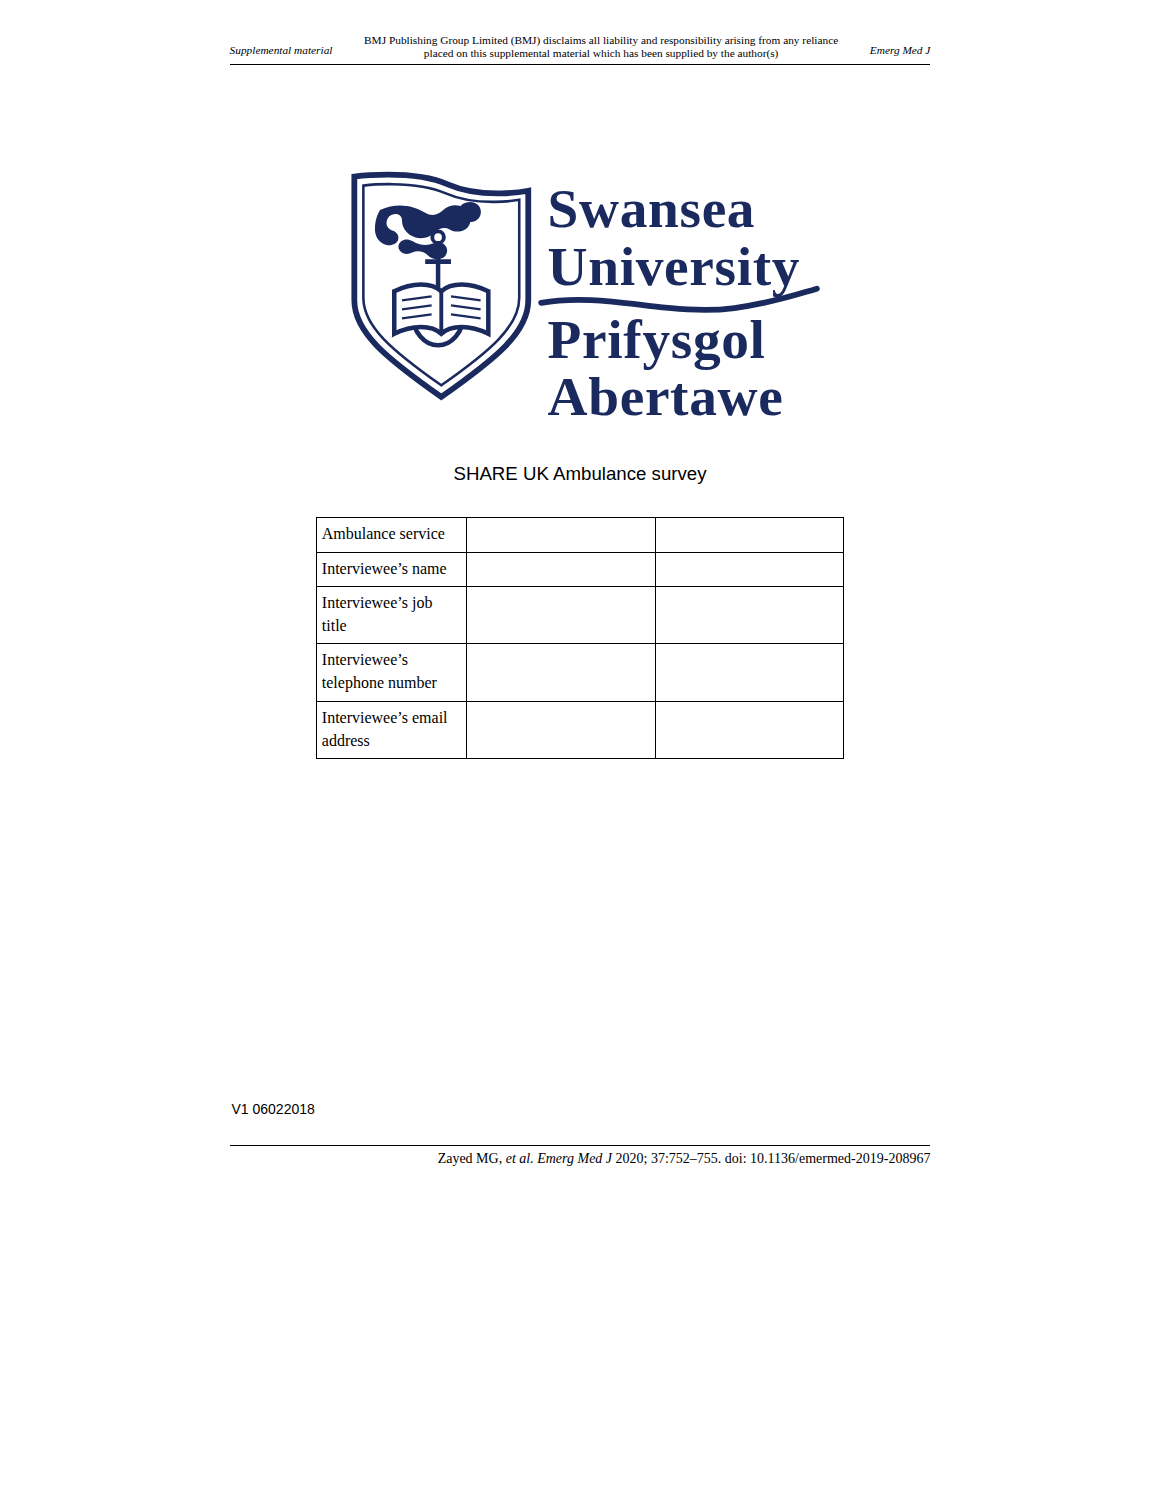Supplemental material
BMJ Publishing Group Limited (BMJ) disclaims all liability and responsibility arising from any reliance
placed on this supplemental material which has been supplied by the author(s)
Emerg Med J
Swansea University Prifysgol Abertawe
SHARE UK Ambulance survey
| Ambulance service | | |
| Interviewee’s name | | |
| Interviewee’s job title | | |
| Interviewee’s telephone number | | |
| Interviewee’s email address | | |
V1 06022018
Zayed MG, et al. Emerg Med J 2020; 37:752–755. doi: 10.1136/emermed-2019-208967